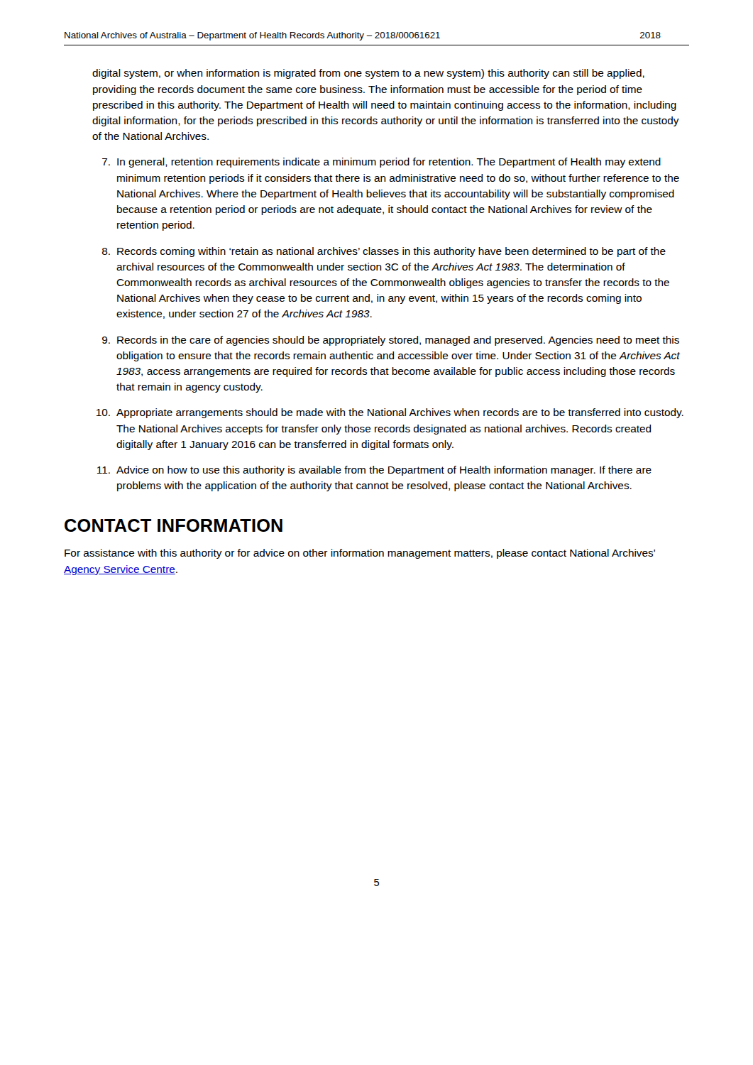National Archives of Australia – Department of Health Records Authority – 2018/00061621 2018
digital system, or when information is migrated from one system to a new system) this authority can still be applied, providing the records document the same core business. The information must be accessible for the period of time prescribed in this authority. The Department of Health will need to maintain continuing access to the information, including digital information, for the periods prescribed in this records authority or until the information is transferred into the custody of the National Archives.
In general, retention requirements indicate a minimum period for retention. The Department of Health may extend minimum retention periods if it considers that there is an administrative need to do so, without further reference to the National Archives. Where the Department of Health believes that its accountability will be substantially compromised because a retention period or periods are not adequate, it should contact the National Archives for review of the retention period.
Records coming within ‘retain as national archives’ classes in this authority have been determined to be part of the archival resources of the Commonwealth under section 3C of the Archives Act 1983. The determination of Commonwealth records as archival resources of the Commonwealth obliges agencies to transfer the records to the National Archives when they cease to be current and, in any event, within 15 years of the records coming into existence, under section 27 of the Archives Act 1983.
Records in the care of agencies should be appropriately stored, managed and preserved. Agencies need to meet this obligation to ensure that the records remain authentic and accessible over time. Under Section 31 of the Archives Act 1983, access arrangements are required for records that become available for public access including those records that remain in agency custody.
Appropriate arrangements should be made with the National Archives when records are to be transferred into custody. The National Archives accepts for transfer only those records designated as national archives. Records created digitally after 1 January 2016 can be transferred in digital formats only.
Advice on how to use this authority is available from the Department of Health information manager. If there are problems with the application of the authority that cannot be resolved, please contact the National Archives.
CONTACT INFORMATION
For assistance with this authority or for advice on other information management matters, please contact National Archives' Agency Service Centre.
5